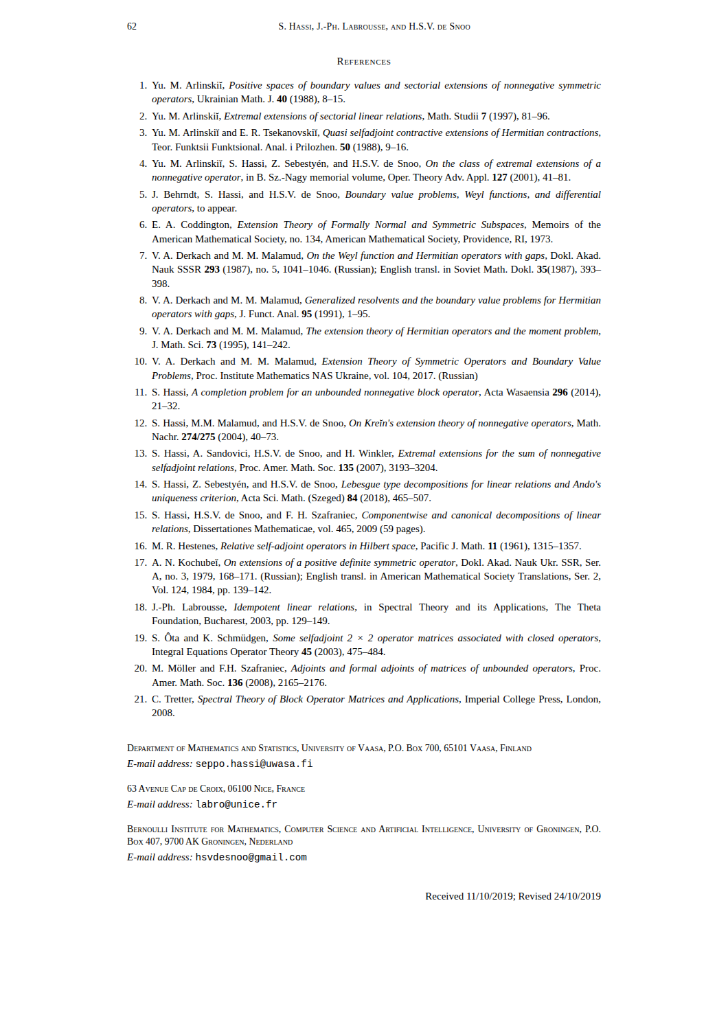62 S. Hassi, J.-Ph. Labrousse, and H.S.V. de Snoo
References
Yu. M. Arlinskiĭ, Positive spaces of boundary values and sectorial extensions of nonnegative symmetric operators, Ukrainian Math. J. 40 (1988), 8–15.
Yu. M. Arlinskiĭ, Extremal extensions of sectorial linear relations, Math. Studii 7 (1997), 81–96.
Yu. M. Arlinskiĭ and E. R. Tsekanovskiĭ, Quasi selfadjoint contractive extensions of Hermitian contractions, Teor. Funktsii Funktsional. Anal. i Prilozhen. 50 (1988), 9–16.
Yu. M. Arlinskiĭ, S. Hassi, Z. Sebestyén, and H.S.V. de Snoo, On the class of extremal extensions of a nonnegative operator, in B. Sz.-Nagy memorial volume, Oper. Theory Adv. Appl. 127 (2001), 41–81.
J. Behrndt, S. Hassi, and H.S.V. de Snoo, Boundary value problems, Weyl functions, and differential operators, to appear.
E. A. Coddington, Extension Theory of Formally Normal and Symmetric Subspaces, Memoirs of the American Mathematical Society, no. 134, American Mathematical Society, Providence, RI, 1973.
V. A. Derkach and M. M. Malamud, On the Weyl function and Hermitian operators with gaps, Dokl. Akad. Nauk SSSR 293 (1987), no. 5, 1041–1046. (Russian); English transl. in Soviet Math. Dokl. 35(1987), 393–398.
V. A. Derkach and M. M. Malamud, Generalized resolvents and the boundary value problems for Hermitian operators with gaps, J. Funct. Anal. 95 (1991), 1–95.
V. A. Derkach and M. M. Malamud, The extension theory of Hermitian operators and the moment problem, J. Math. Sci. 73 (1995), 141–242.
V. A. Derkach and M. M. Malamud, Extension Theory of Symmetric Operators and Boundary Value Problems, Proc. Institute Mathematics NAS Ukraine, vol. 104, 2017. (Russian)
S. Hassi, A completion problem for an unbounded nonnegative block operator, Acta Wasaensia 296 (2014), 21–32.
S. Hassi, M.M. Malamud, and H.S.V. de Snoo, On Kreĭn's extension theory of nonnegative operators, Math. Nachr. 274/275 (2004), 40–73.
S. Hassi, A. Sandovici, H.S.V. de Snoo, and H. Winkler, Extremal extensions for the sum of nonnegative selfadjoint relations, Proc. Amer. Math. Soc. 135 (2007), 3193–3204.
S. Hassi, Z. Sebestyén, and H.S.V. de Snoo, Lebesgue type decompositions for linear relations and Ando's uniqueness criterion, Acta Sci. Math. (Szeged) 84 (2018), 465–507.
S. Hassi, H.S.V. de Snoo, and F. H. Szafraniec, Componentwise and canonical decompositions of linear relations, Dissertationes Mathematicae, vol. 465, 2009 (59 pages).
M. R. Hestenes, Relative self-adjoint operators in Hilbert space, Pacific J. Math. 11 (1961), 1315–1357.
A. N. Kochubeĭ, On extensions of a positive definite symmetric operator, Dokl. Akad. Nauk Ukr. SSR, Ser. A, no. 3, 1979, 168–171. (Russian); English transl. in American Mathematical Society Translations, Ser. 2, Vol. 124, 1984, pp. 139–142.
J.-Ph. Labrousse, Idempotent linear relations, in Spectral Theory and its Applications, The Theta Foundation, Bucharest, 2003, pp. 129–149.
S. Ôta and K. Schmüdgen, Some selfadjoint 2 × 2 operator matrices associated with closed operators, Integral Equations Operator Theory 45 (2003), 475–484.
M. Möller and F.H. Szafraniec, Adjoints and formal adjoints of matrices of unbounded operators, Proc. Amer. Math. Soc. 136 (2008), 2165–2176.
C. Tretter, Spectral Theory of Block Operator Matrices and Applications, Imperial College Press, London, 2008.
Department of Mathematics and Statistics, University of Vaasa, P.O. Box 700, 65101 Vaasa, Finland
E-mail address: seppo.hassi@uwasa.fi
63 Avenue Cap de Croix, 06100 Nice, France
E-mail address: labro@unice.fr
Bernoulli Institute for Mathematics, Computer Science and Artificial Intelligence, University of Groningen, P.O. Box 407, 9700 AK Groningen, Nederland
E-mail address: hsvdesnoo@gmail.com
Received 11/10/2019; Revised 24/10/2019